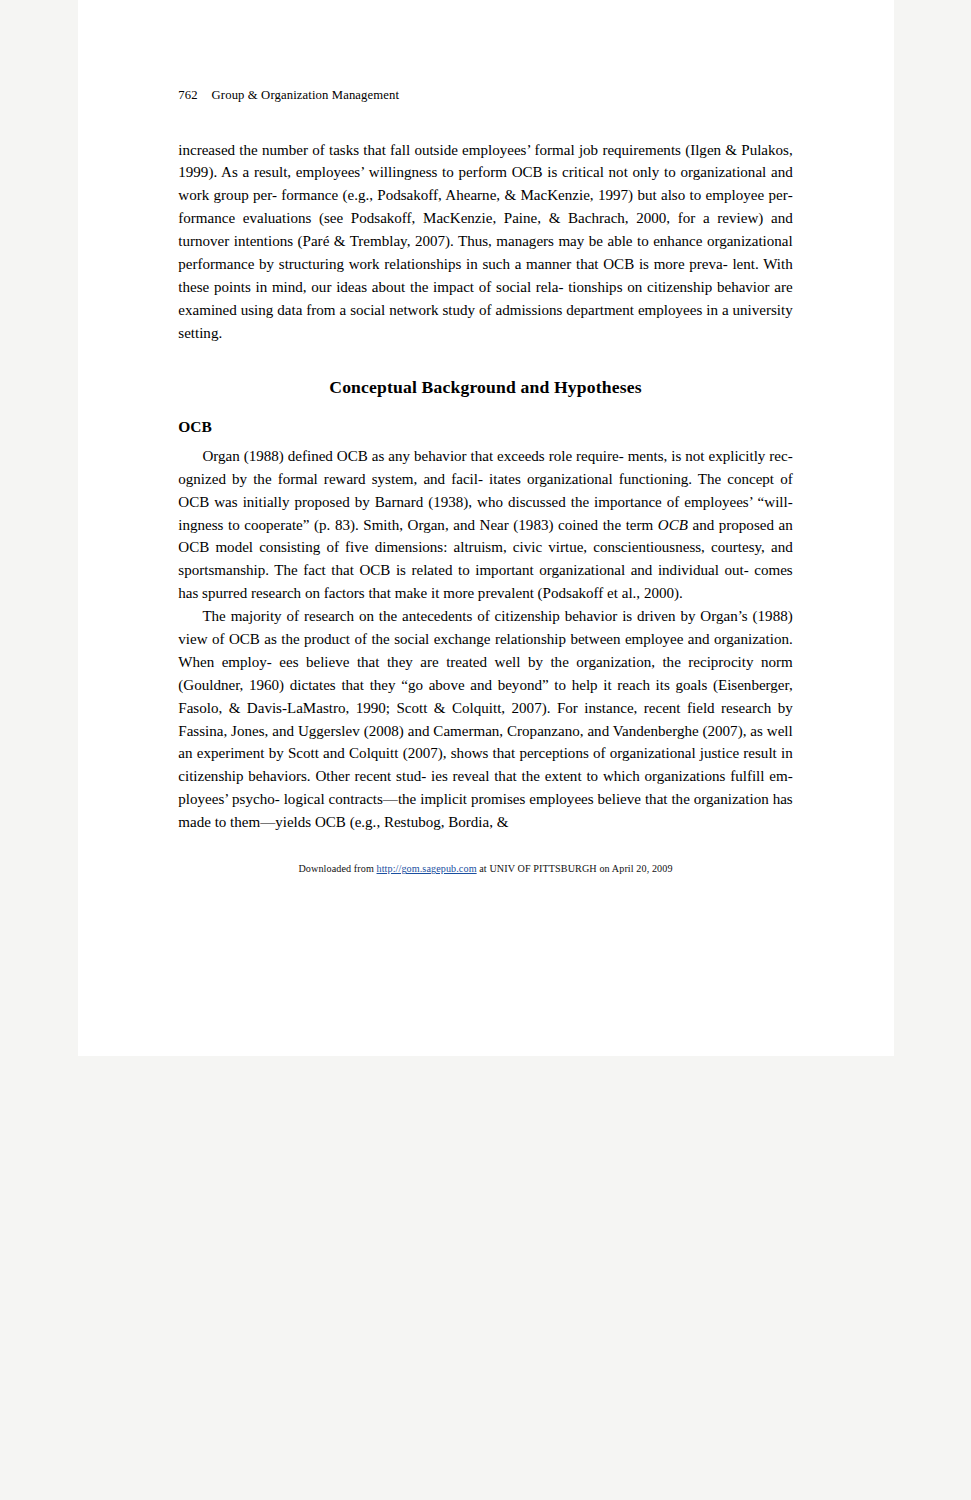762 Group & Organization Management
increased the number of tasks that fall outside employees’ formal job requirements (Ilgen & Pulakos, 1999). As a result, employees’ willingness to perform OCB is critical not only to organizational and work group per- formance (e.g., Podsakoff, Ahearne, & MacKenzie, 1997) but also to employee performance evaluations (see Podsakoff, MacKenzie, Paine, & Bachrach, 2000, for a review) and turnover intentions (Paré & Tremblay, 2007). Thus, managers may be able to enhance organizational performance by structuring work relationships in such a manner that OCB is more preva- lent. With these points in mind, our ideas about the impact of social rela- tionships on citizenship behavior are examined using data from a social network study of admissions department employees in a university setting.
Conceptual Background and Hypotheses
OCB
Organ (1988) defined OCB as any behavior that exceeds role require- ments, is not explicitly recognized by the formal reward system, and facil- itates organizational functioning. The concept of OCB was initially proposed by Barnard (1938), who discussed the importance of employees’ “willingness to cooperate” (p. 83). Smith, Organ, and Near (1983) coined the term OCB and proposed an OCB model consisting of five dimensions: altruism, civic virtue, conscientiousness, courtesy, and sportsmanship. The fact that OCB is related to important organizational and individual out- comes has spurred research on factors that make it more prevalent (Podsakoff et al., 2000).
The majority of research on the antecedents of citizenship behavior is driven by Organ’s (1988) view of OCB as the product of the social exchange relationship between employee and organization. When employ- ees believe that they are treated well by the organization, the reciprocity norm (Gouldner, 1960) dictates that they “go above and beyond” to help it reach its goals (Eisenberger, Fasolo, & Davis-LaMastro, 1990; Scott & Colquitt, 2007). For instance, recent field research by Fassina, Jones, and Uggerslev (2008) and Camerman, Cropanzano, and Vandenberghe (2007), as well an experiment by Scott and Colquitt (2007), shows that perceptions of organizational justice result in citizenship behaviors. Other recent stud- ies reveal that the extent to which organizations fulfill employees’ psycho- logical contracts—the implicit promises employees believe that the organization has made to them—yields OCB (e.g., Restubog, Bordia, &
Downloaded from http://gom.sagepub.com at UNIV OF PITTSBURGH on April 20, 2009